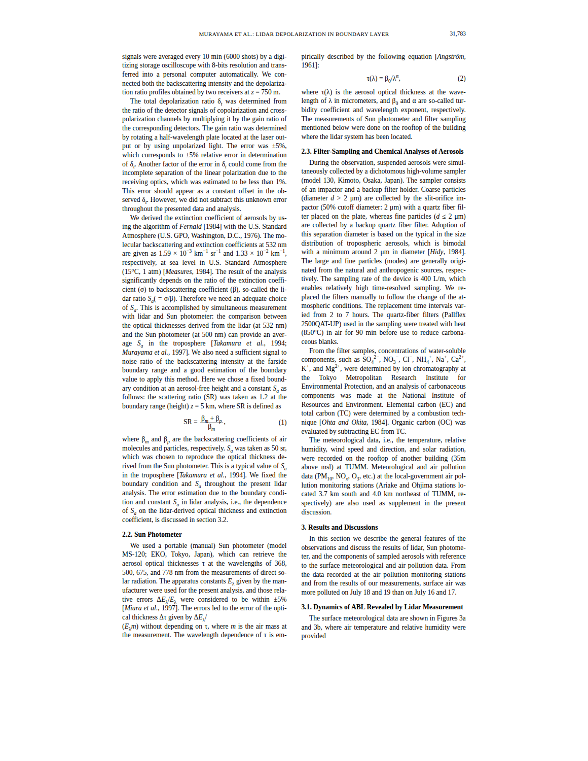MURAYAMA ET AL.: LIDAR DEPOLARIZATION IN BOUNDARY LAYER 31,783
signals were averaged every 10 min (6000 shots) by a digitizing storage oscilloscope with 8-bits resolution and transferred into a personal computer automatically. We connected both the backscattering intensity and the depolarization ratio profiles obtained by two receivers at z = 750 m.
The total depolarization ratio δt was determined from the ratio of the detector signals of copolarization and cross-polarization channels by multiplying it by the gain ratio of the corresponding detectors. The gain ratio was determined by rotating a half-wavelength plate located at the laser output or by using unpolarized light. The error was ±5%, which corresponds to ±5% relative error in determination of δt. Another factor of the error in δt could come from the incomplete separation of the linear polarization due to the receiving optics, which was estimated to be less than 1%. This error should appear as a constant offset in the observed δt. However, we did not subtract this unknown error throughout the presented data and analysis.
We derived the extinction coefficient of aerosols by using the algorithm of Fernald [1984] with the U.S. Standard Atmosphere (U.S. GPO, Washington, D.C., 1976). The molecular backscattering and extinction coefficients at 532 nm are given as 1.59 × 10−3 km−1 sr−1 and 1.33 × 10−2 km−1, respectively, at sea level in U.S. Standard Atmosphere (15°C, 1 atm) [Measures, 1984]. The result of the analysis significantly depends on the ratio of the extinction coefficient (σ) to backscattering coefficient (β), so-called the lidar ratio Sa( = σ/β). Therefore we need an adequate choice of Sa. This is accomplished by simultaneous measurement with lidar and Sun photometer: the comparison between the optical thicknesses derived from the lidar (at 532 nm) and the Sun photometer (at 500 nm) can provide an average Sa in the troposphere [Takamura et al., 1994; Murayama et al., 1997]. We also need a sufficient signal to noise ratio of the backscattering intensity at the farside boundary range and a good estimation of the boundary value to apply this method. Here we chose a fixed boundary condition at an aerosol-free height and a constant Sa as follows: the scattering ratio (SR) was taken as 1.2 at the boundary range (height) z = 5 km, where SR is defined as
SR = βm + βp βm, (1)
where βm and βp are the backscattering coefficients of air molecules and particles, respectively. Sa was taken as 50 sr, which was chosen to reproduce the optical thickness derived from the Sun photometer. This is a typical value of Sa in the troposphere [Takamura et al., 1994]. We fixed the boundary condition and Sa throughout the present lidar analysis. The error estimation due to the boundary condition and constant Sa in lidar analysis, i.e., the dependence of Sa on the lidar-derived optical thickness and extinction coefficient, is discussed in section 3.2.
2.2. Sun Photometer
We used a portable (manual) Sun photometer (model MS-120; EKO, Tokyo, Japan), which can retrieve the aerosol optical thicknesses τ at the wavelengths of 368, 500, 675, and 778 nm from the measurements of direct solar radiation. The apparatus constants Eλ given by the manufacturer were used for the present analysis, and those relative errors ΔEλ/Eλ were considered to be within ±5% [Miura et al., 1997]. The errors led to the error of the optical thickness Δτ given by ΔEλ/
(Eλm) without depending on τ, where m is the air mass at the measurement. The wavelength dependence of τ is empirically described by the following equation [Angström, 1961]:
τ(λ) = β0/λα, (2)
where τ(λ) is the aerosol optical thickness at the wavelength of λ in micrometers, and β0 and α are so-called turbidity coefficient and wavelength exponent, respectively. The measurements of Sun photometer and filter sampling mentioned below were done on the rooftop of the building where the lidar system has been located.
2.3. Filter-Sampling and Chemical Analyses of Aerosols
During the observation, suspended aerosols were simultaneously collected by a dichotomous high-volume sampler (model 130, Kimoto, Osaka, Japan). The sampler consists of an impactor and a backup filter holder. Coarse particles (diameter d > 2 μm) are collected by the slit-orifice impactor (50% cutoff diameter: 2 μm) with a quartz fiber filter placed on the plate, whereas fine particles (d ≤ 2 μm) are collected by a backup quartz fiber filter. Adoption of this separation diameter is based on the typical in the size distribution of tropospheric aerosols, which is bimodal with a minimum around 2 μm in diameter [Hidy, 1984]. The large and fine particles (modes) are generally originated from the natural and anthropogenic sources, respectively. The sampling rate of the device is 400 L/m, which enables relatively high time-resolved sampling. We replaced the filters manually to follow the change of the atmospheric conditions. The replacement time intervals varied from 2 to 7 hours. The quartz-fiber filters (Pallflex 2500QAT-UP) used in the sampling were treated with heat (850°C) in air for 90 min before use to reduce carbonaceous blanks.
From the filter samples, concentrations of water-soluble components, such as SO42−, NO3−, Cl−, NH4+, Na+, Ca2+, K+, and Mg2+, were determined by ion chromatography at the Tokyo Metropolitan Research Institute for Environmental Protection, and an analysis of carbonaceous components was made at the National Institute of Resources and Environment. Elemental carbon (EC) and total carbon (TC) were determined by a combustion technique [Ohta and Okita, 1984]. Organic carbon (OC) was evaluated by subtracting EC from TC.
The meteorological data, i.e., the temperature, relative humidity, wind speed and direction, and solar radiation, were recorded on the rooftop of another building (35m above msl) at TUMM. Meteorological and air pollution data (PM10, NOx, O3, etc.) at the local-government air pollution monitoring stations (Ariake and Ohjima stations located 3.7 km south and 4.0 km northeast of TUMM, respectively) are also used as supplement in the present discussion.
3. Results and Discussions
In this section we describe the general features of the observations and discuss the results of lidar, Sun photometer, and the components of sampled aerosols with reference to the surface meteorological and air pollution data. From the data recorded at the air pollution monitoring stations and from the results of our measurements, surface air was more polluted on July 18 and 19 than on July 16 and 17.
3.1. Dynamics of ABL Revealed by Lidar Measurement
The surface meteorological data are shown in Figures 3a and 3b, where air temperature and relative humidity were provided